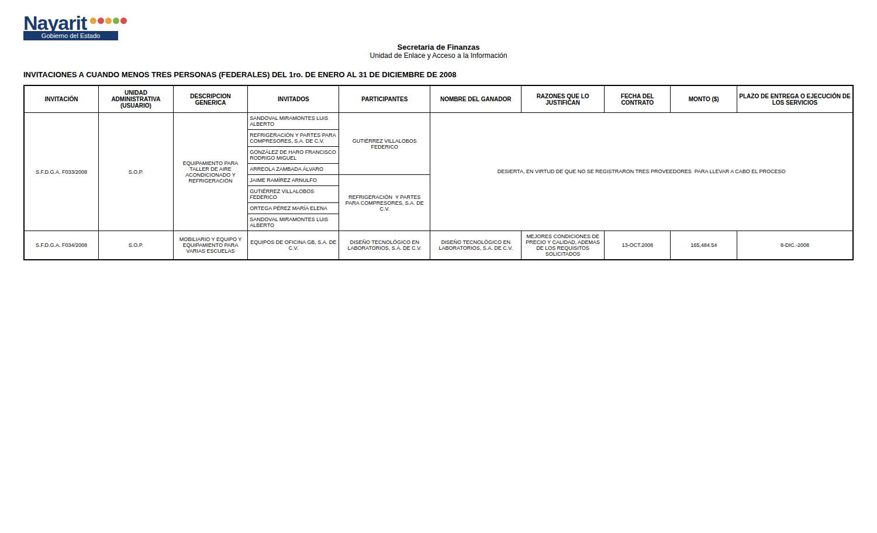Nayarit Gobierno del Estado
Secretaria de Finanzas
Unidad de Enlace y Acceso a la Información
INVITACIONES A CUANDO MENOS TRES PERSONAS (FEDERALES) DEL 1ro. DE ENERO AL 31 DE DICIEMBRE DE 2008
| INVITACIÓN | UNIDAD ADMINISTRATIVA (USUARIO) | DESCRIPCION GENERICA | INVITADOS | PARTICIPANTES | NOMBRE DEL GANADOR | RAZONES QUE LO JUSTIFICAN | FECHA DEL CONTRATO | MONTO ($) | PLAZO DE ENTREGA O EJECUCIÓN DE LOS SERVICIOS |
| --- | --- | --- | --- | --- | --- | --- | --- | --- | --- |
| S.F.D.G.A. F033/2008 | S.O.P. | EQUIPAMIENTO PARA TALLER DE AIRE ACONDICIONADO Y REFRIGERACIÓN | SANDOVAL MIRAMONTES LUIS ALBERTO | GUTIÉRREZ VILLALOBOS FEDERICO | DESIERTA, EN VIRTUD DE QUE NO SE REGISTRARON TRES PROVEEDORES PARA LLEVAR A CABO EL PROCESO |
| REFRIGERACIÓN Y PARTES PARA COMPRESORES, S.A. DE C.V. |
| GONZÁLEZ DE HARO FRANCISCO RODRIGO MIGUEL |
| ARREOLA ZAMBADA ÁLVARO |
| JAIME RAMÍREZ ARNULFO | REFRIGERACIÓN Y PARTES PARA COMPRESORES, S.A. DE C.V. |
| GUTIÉRREZ VILLALOBOS FEDERICO |
| ORTEGA PÉREZ MARÍA ELENA |
| SANDOVAL MIRAMONTES LUIS ALBERTO |
| S.F.D.G.A. F034/2008 | S.O.P. | MOBILIARIO Y EQUIPO Y EQUIPAMIENTO PARA VARIAS ESCUELAS | EQUIPOS DE OFICINA GB, S.A. DE C.V. | DISEÑO TECNOLÓGICO EN LABORATORIOS, S.A. DE C.V. | DISEÑO TECNOLÓGICO EN LABORATORIOS, S.A. DE C.V. | MEJORES CONDICIONES DE PRECIO Y CALIDAD, ADEMAS DE LOS REQUISITOS SOLICITADOS | 13-OCT.2008 | 165,484.54 | 8-DIC.-2008 |